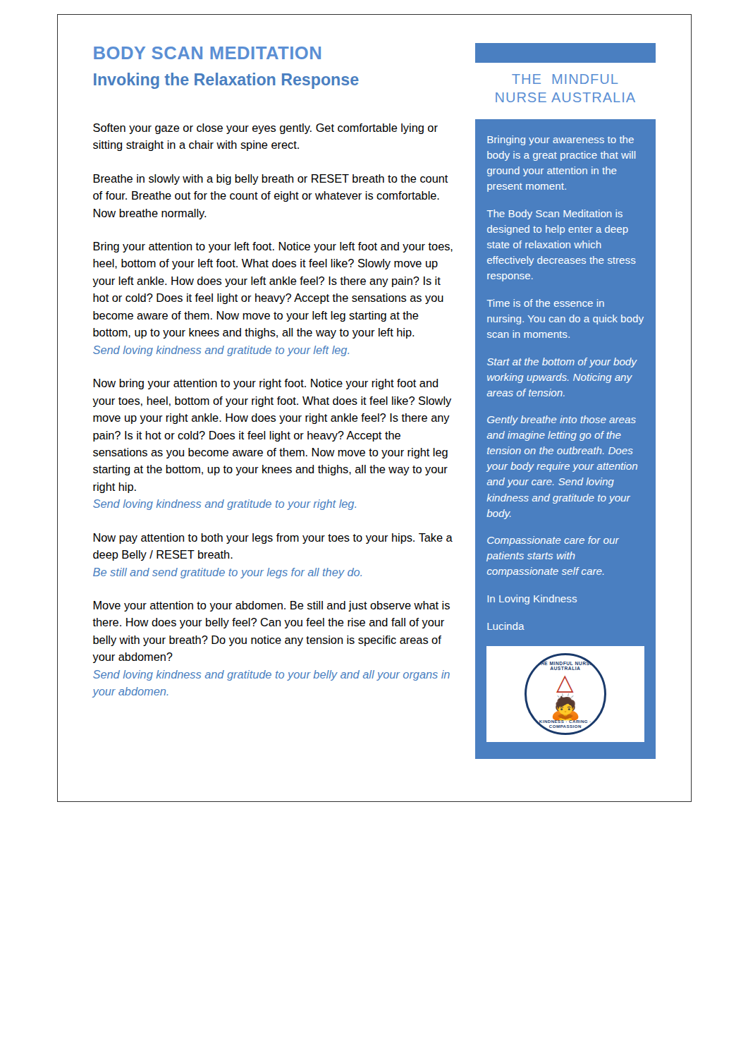BODY SCAN MEDITATION
Invoking the Relaxation Response
Soften your gaze or close your eyes gently. Get comfortable lying or sitting straight in a chair with spine erect.
Breathe in slowly with a big belly breath or RESET breath to the count of four. Breathe out for the count of eight or whatever is comfortable. Now breathe normally.
Bring your attention to your left foot. Notice your left foot and your toes, heel, bottom of your left foot. What does it feel like? Slowly move up your left ankle. How does your left ankle feel? Is there any pain? Is it hot or cold? Does it feel light or heavy? Accept the sensations as you become aware of them. Now move to your left leg starting at the bottom, up to your knees and thighs, all the way to your left hip. Send loving kindness and gratitude to your left leg.
Now bring your attention to your right foot. Notice your right foot and your toes, heel, bottom of your right foot. What does it feel like? Slowly move up your right ankle. How does your right ankle feel? Is there any pain? Is it hot or cold? Does it feel light or heavy? Accept the sensations as you become aware of them. Now move to your right leg starting at the bottom, up to your knees and thighs, all the way to your right hip. Send loving kindness and gratitude to your right leg.
Now pay attention to both your legs from your toes to your hips. Take a deep Belly / RESET breath. Be still and send gratitude to your legs for all they do.
Move your attention to your abdomen. Be still and just observe what is there. How does your belly feel? Can you feel the rise and fall of your belly with your breath? Do you notice any tension is specific areas of your abdomen? Send loving kindness and gratitude to your belly and all your organs in your abdomen.
THE MINDFUL
NURSE AUSTRALIA
Bringing your awareness to the body is a great practice that will ground your attention in the present moment.
The Body Scan Meditation is designed to help enter a deep state of relaxation which effectively decreases the stress response.
Time is of the essence in nursing. You can do a quick body scan in moments.
Start at the bottom of your body working upwards. Noticing any areas of tension.
Gently breathe into those areas and imagine letting go of the tension on the outbreath. Does your body require your attention and your care. Send loving kindness and gratitude to your body.
Compassionate care for our patients starts with compassionate self care.
In Loving Kindness
Lucinda
THE MINDFUL NURSE AUSTRALIA
△
🙇
KINDNESS · CARING · COMPASSION